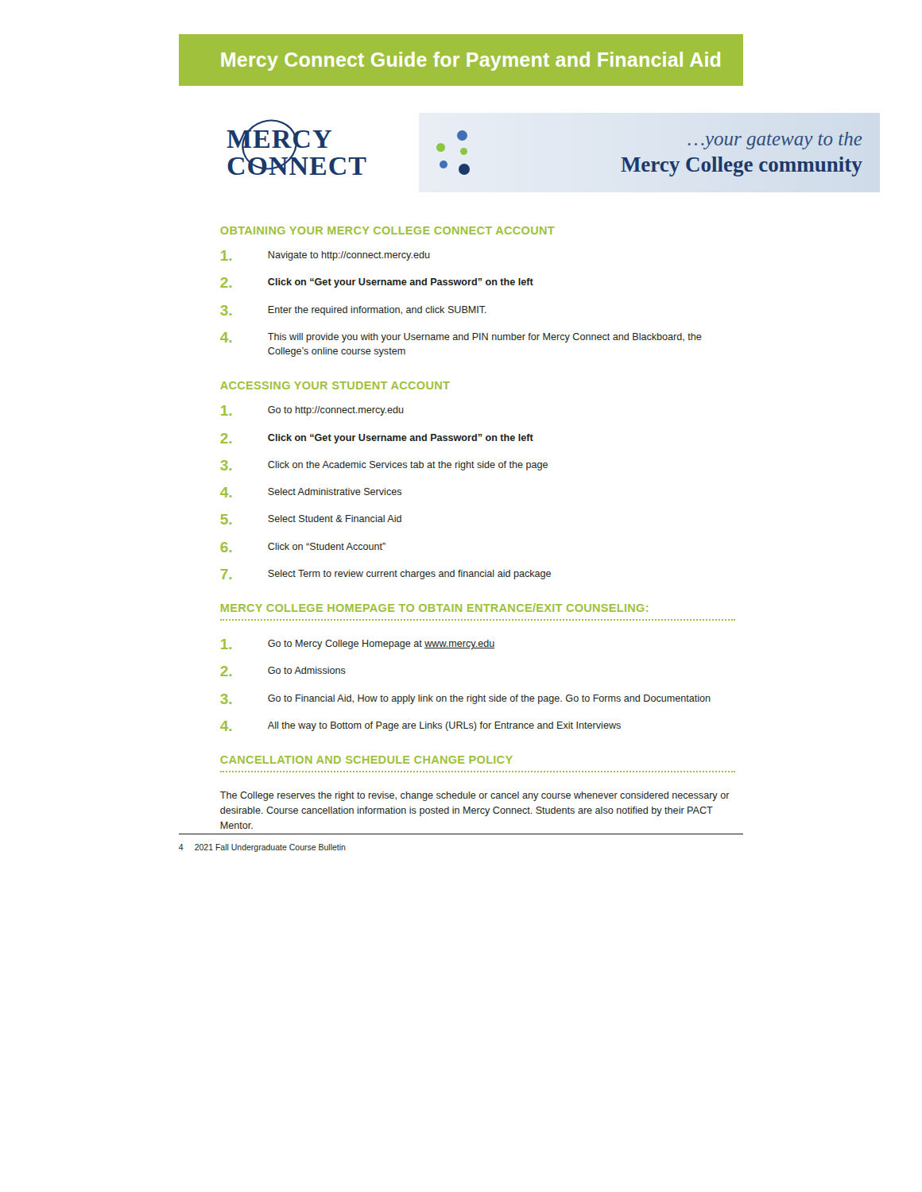Mercy Connect Guide for Payment and Financial Aid
MERCY CONNECT
…your gateway to the Mercy College community
Obtaining Your Mercy College Connect Account
1. Navigate to http://connect.mercy.edu
2. Click on “Get your Username and Password” on the left
3. Enter the required information, and click SUBMIT.
4. This will provide you with your Username and PIN number for Mercy Connect and Blackboard, the College’s online course system
Accessing Your Student Account
1. Go to http://connect.mercy.edu
2. Click on “Get your Username and Password” on the left
3. Click on the Academic Services tab at the right side of the page
4. Select Administrative Services
5. Select Student & Financial Aid
6. Click on “Student Account”
7. Select Term to review current charges and financial aid package
Mercy College Homepage to Obtain Entrance/Exit Counseling:
1. Go to Mercy College Homepage at www.mercy.edu
2. Go to Admissions
3. Go to Financial Aid, How to apply link on the right side of the page. Go to Forms and Documentation
4. All the way to Bottom of Page are Links (URLs) for Entrance and Exit Interviews
Cancellation and Schedule Change Policy
The College reserves the right to revise, change schedule or cancel any course whenever considered necessary or desirable. Course cancellation information is posted in Mercy Connect. Students are also notified by their PACT Mentor.
42021 Fall Undergraduate Course Bulletin